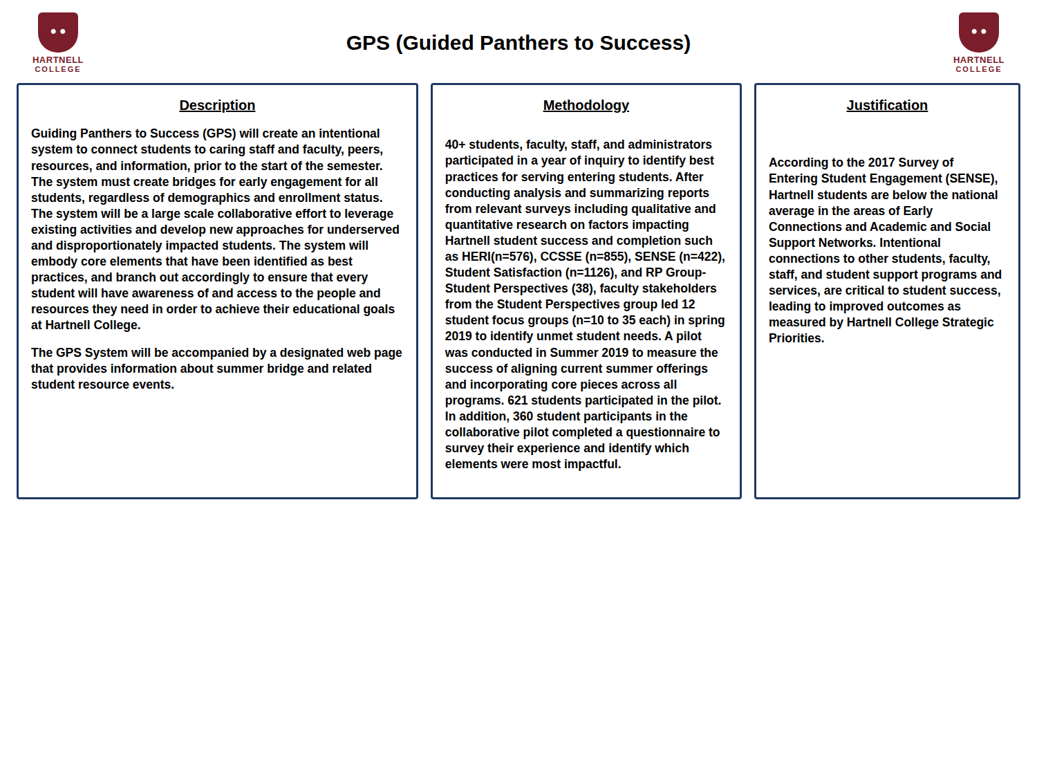HARTNELLCOLLEGE
GPS (Guided Panthers to Success)
HARTNELLCOLLEGE
Description
Guiding Panthers to Success (GPS) will create an intentional system to connect students to caring staff and faculty, peers, resources, and information, prior to the start of the semester. The system must create bridges for early engagement for all students, regardless of demographics and enrollment status. The system will be a large scale collaborative effort to leverage existing activities and develop new approaches for underserved and disproportionately impacted students. The system will embody core elements that have been identified as best practices, and branch out accordingly to ensure that every student will have awareness of and access to the people and resources they need in order to achieve their educational goals at Hartnell College.
The GPS System will be accompanied by a designated web page that provides information about summer bridge and related student resource events.
Methodology
40+ students, faculty, staff, and administrators participated in a year of inquiry to identify best practices for serving entering students. After conducting analysis and summarizing reports from relevant surveys including qualitative and quantitative research on factors impacting Hartnell student success and completion such as HERI(n=576), CCSSE (n=855), SENSE (n=422), Student Satisfaction (n=1126), and RP Group-Student Perspectives (38), faculty stakeholders from the Student Perspectives group led 12 student focus groups (n=10 to 35 each) in spring 2019 to identify unmet student needs. A pilot was conducted in Summer 2019 to measure the success of aligning current summer offerings and incorporating core pieces across all programs. 621 students participated in the pilot. In addition, 360 student participants in the collaborative pilot completed a questionnaire to survey their experience and identify which elements were most impactful.
Justification
According to the 2017 Survey of Entering Student Engagement (SENSE), Hartnell students are below the national average in the areas of Early Connections and Academic and Social Support Networks. Intentional connections to other students, faculty, staff, and student support programs and services, are critical to student success, leading to improved outcomes as measured by Hartnell College Strategic Priorities.